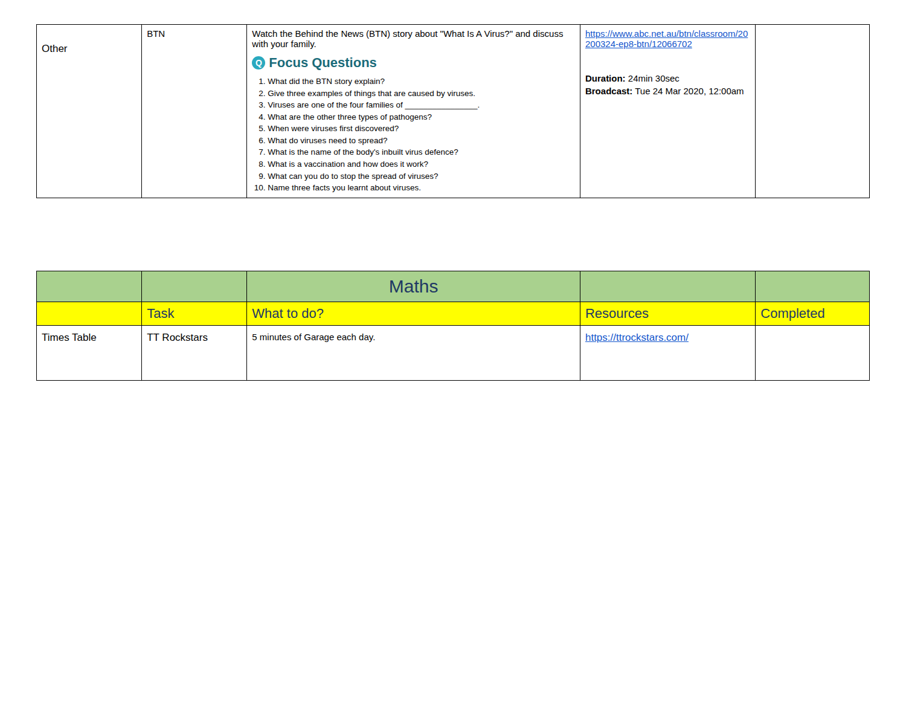| Other | BTN | Watch the Behind the News (BTN) story about "What Is A Virus?" and discuss with your family. Q Focus Questions What did the BTN story explain? Give three examples of things that are caused by viruses. Viruses are one of the four families of ________________. What are the other three types of pathogens? When were viruses first discovered? What do viruses need to spread? What is the name of the body's inbuilt virus defence? What is a vaccination and how does it work? What can you do to stop the spread of viruses? Name three facts you learnt about viruses. | https://www.abc.net.au/btn/classroom/20200324-ep8-btn/12066702 Duration: 24min 30sec Broadcast: Tue 24 Mar 2020, 12:00am | |
| | | Maths | | |
| | Task | What to do? | Resources | Completed |
| Times Table | TT Rockstars | 5 minutes of Garage each day. | https://ttrockstars.com/ | |